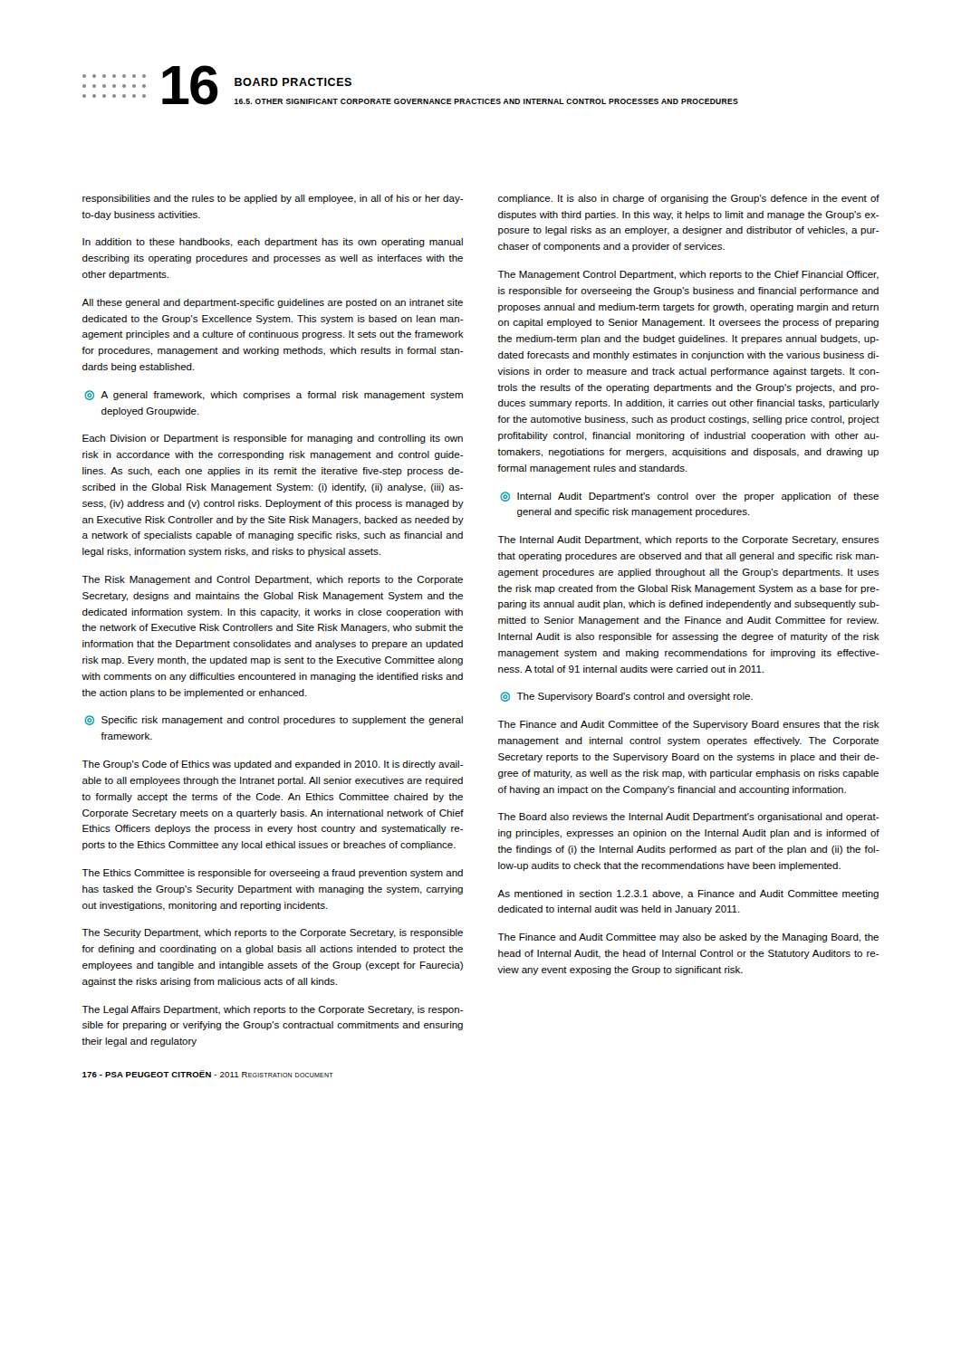16
BOARD PRACTICES
16.5. OTHER SIGNIFICANT CORPORATE GOVERNANCE PRACTICES AND INTERNAL CONTROL PROCESSES AND PROCEDURES
responsibilities and the rules to be applied by all employee, in all of his or her day-to-day business activities.
In addition to these handbooks, each department has its own operating manual describing its operating procedures and processes as well as interfaces with the other departments.
All these general and department-specific guidelines are posted on an intranet site dedicated to the Group's Excellence System. This system is based on lean management principles and a culture of continuous progress. It sets out the framework for procedures, management and working methods, which results in formal standards being established.
◎ A general framework, which comprises a formal risk management system deployed Groupwide.
Each Division or Department is responsible for managing and controlling its own risk in accordance with the corresponding risk management and control guidelines. As such, each one applies in its remit the iterative five-step process described in the Global Risk Management System: (i) identify, (ii) analyse, (iii) assess, (iv) address and (v) control risks. Deployment of this process is managed by an Executive Risk Controller and by the Site Risk Managers, backed as needed by a network of specialists capable of managing specific risks, such as financial and legal risks, information system risks, and risks to physical assets.
The Risk Management and Control Department, which reports to the Corporate Secretary, designs and maintains the Global Risk Management System and the dedicated information system. In this capacity, it works in close cooperation with the network of Executive Risk Controllers and Site Risk Managers, who submit the information that the Department consolidates and analyses to prepare an updated risk map. Every month, the updated map is sent to the Executive Committee along with comments on any difficulties encountered in managing the identified risks and the action plans to be implemented or enhanced.
◎ Specific risk management and control procedures to supplement the general framework.
The Group's Code of Ethics was updated and expanded in 2010. It is directly available to all employees through the Intranet portal. All senior executives are required to formally accept the terms of the Code. An Ethics Committee chaired by the Corporate Secretary meets on a quarterly basis. An international network of Chief Ethics Officers deploys the process in every host country and systematically reports to the Ethics Committee any local ethical issues or breaches of compliance.
The Ethics Committee is responsible for overseeing a fraud prevention system and has tasked the Group's Security Department with managing the system, carrying out investigations, monitoring and reporting incidents.
The Security Department, which reports to the Corporate Secretary, is responsible for defining and coordinating on a global basis all actions intended to protect the employees and tangible and intangible assets of the Group (except for Faurecia) against the risks arising from malicious acts of all kinds.
The Legal Affairs Department, which reports to the Corporate Secretary, is responsible for preparing or verifying the Group's contractual commitments and ensuring their legal and regulatory
compliance. It is also in charge of organising the Group's defence in the event of disputes with third parties. In this way, it helps to limit and manage the Group's exposure to legal risks as an employer, a designer and distributor of vehicles, a purchaser of components and a provider of services.
The Management Control Department, which reports to the Chief Financial Officer, is responsible for overseeing the Group's business and financial performance and proposes annual and medium-term targets for growth, operating margin and return on capital employed to Senior Management. It oversees the process of preparing the medium-term plan and the budget guidelines. It prepares annual budgets, updated forecasts and monthly estimates in conjunction with the various business divisions in order to measure and track actual performance against targets. It controls the results of the operating departments and the Group's projects, and produces summary reports. In addition, it carries out other financial tasks, particularly for the automotive business, such as product costings, selling price control, project profitability control, financial monitoring of industrial cooperation with other automakers, negotiations for mergers, acquisitions and disposals, and drawing up formal management rules and standards.
◎ Internal Audit Department's control over the proper application of these general and specific risk management procedures.
The Internal Audit Department, which reports to the Corporate Secretary, ensures that operating procedures are observed and that all general and specific risk management procedures are applied throughout all the Group's departments. It uses the risk map created from the Global Risk Management System as a base for preparing its annual audit plan, which is defined independently and subsequently submitted to Senior Management and the Finance and Audit Committee for review. Internal Audit is also responsible for assessing the degree of maturity of the risk management system and making recommendations for improving its effectiveness. A total of 91 internal audits were carried out in 2011.
◎ The Supervisory Board's control and oversight role.
The Finance and Audit Committee of the Supervisory Board ensures that the risk management and internal control system operates effectively. The Corporate Secretary reports to the Supervisory Board on the systems in place and their degree of maturity, as well as the risk map, with particular emphasis on risks capable of having an impact on the Company's financial and accounting information.
The Board also reviews the Internal Audit Department's organisational and operating principles, expresses an opinion on the Internal Audit plan and is informed of the findings of (i) the Internal Audits performed as part of the plan and (ii) the follow-up audits to check that the recommendations have been implemented.
As mentioned in section 1.2.3.1 above, a Finance and Audit Committee meeting dedicated to internal audit was held in January 2011.
The Finance and Audit Committee may also be asked by the Managing Board, the head of Internal Audit, the head of Internal Control or the Statutory Auditors to review any event exposing the Group to significant risk.
176 - PSA PEUGEOT CITROËN - 2011 Registration document